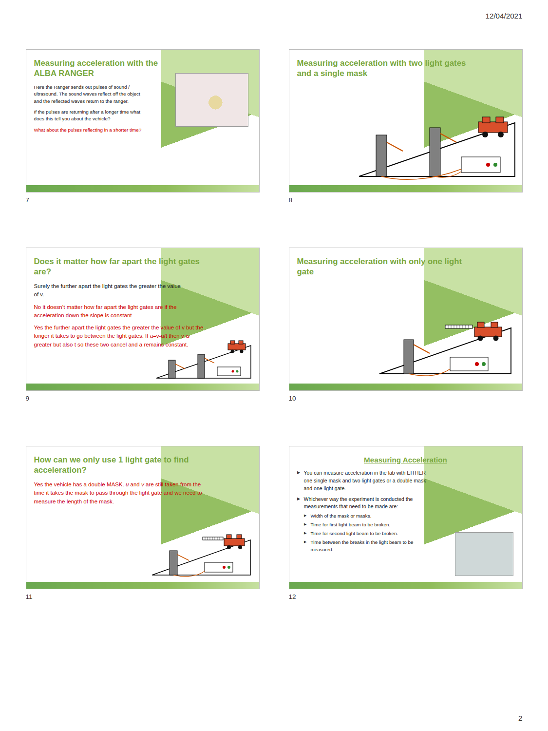12/04/2021
Measuring acceleration with the ALBA RANGER
Here the Ranger sends out pulses of sound / ultrasound. The sound waves reflect off the object and the reflected waves return to the ranger.
If the pulses are returning after a longer time what does this tell you about the vehicle?
What about the pulses reflecting in a shorter time?
7
Measuring acceleration with two light gates and a single mask
8
Does it matter how far apart the light gates are?
Surely the further apart the light gates the greater the value of v.
No it doesn’t matter how far apart the light gates are if the acceleration down the slope is constant
Yes the further apart the light gates the greater the value of v but the longer it takes to go between the light gates. If a=v-u/t then v is greater but also t so these two cancel and a remains constant.
9
Measuring acceleration with only one light gate
10
How can we only use 1 light gate to find acceleration?
Yes the vehicle has a double MASK. u and v are still taken from the time it takes the mask to pass through the light gate and we need to measure the length of the mask.
11
Measuring Acceleration
You can measure acceleration in the lab with EITHER one single mask and two light gates or a double mask and one light gate.
Whichever way the experiment is conducted the measurements that need to be made are:
Width of the mask or masks.
Time for first light beam to be broken.
Time for second light beam to be broken.
Time between the breaks in the light beam to be measured.
12
2